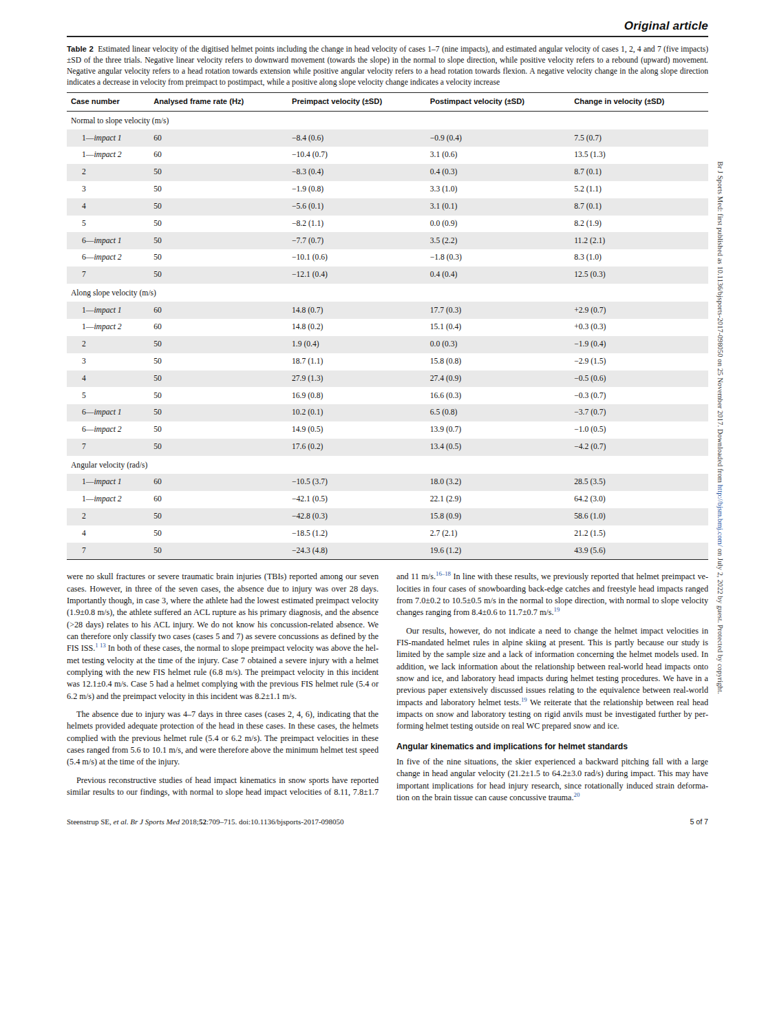Br J Sports Med: first published as 10.1136/bjsports-2017-098050 on 25 November 2017. Downloaded from http://bjsm.bmj.com/ on July 2, 2022 by guest. Protected by copyright.
Original article
Table 2 Estimated linear velocity of the digitised helmet points including the change in head velocity of cases 1–7 (nine impacts), and estimated angular velocity of cases 1, 2, 4 and 7 (five impacts) ±SD of the three trials. Negative linear velocity refers to downward movement (towards the slope) in the normal to slope direction, while positive velocity refers to a rebound (upward) movement. Negative angular velocity refers to a head rotation towards extension while positive angular velocity refers to a head rotation towards flexion. A negative velocity change in the along slope direction indicates a decrease in velocity from preimpact to postimpact, while a positive along slope velocity change indicates a velocity increase
| Case number | Analysed frame rate (Hz) | Preimpact velocity (±SD) | Postimpact velocity (±SD) | Change in velocity (±SD) |
| --- | --- | --- | --- | --- |
| Normal to slope velocity (m/s) |
| 1— impact 1 | 60 | −8.4 (0.6) | −0.9 (0.4) | 7.5 (0.7) |
| 1— impact 2 | 60 | −10.4 (0.7) | 3.1 (0.6) | 13.5 (1.3) |
| 2 | 50 | −8.3 (0.4) | 0.4 (0.3) | 8.7 (0.1) |
| 3 | 50 | −1.9 (0.8) | 3.3 (1.0) | 5.2 (1.1) |
| 4 | 50 | −5.6 (0.1) | 3.1 (0.1) | 8.7 (0.1) |
| 5 | 50 | −8.2 (1.1) | 0.0 (0.9) | 8.2 (1.9) |
| 6— impact 1 | 50 | −7.7 (0.7) | 3.5 (2.2) | 11.2 (2.1) |
| 6— impact 2 | 50 | −10.1 (0.6) | −1.8 (0.3) | 8.3 (1.0) |
| 7 | 50 | −12.1 (0.4) | 0.4 (0.4) | 12.5 (0.3) |
| Along slope velocity (m/s) |
| 1— impact 1 | 60 | 14.8 (0.7) | 17.7 (0.3) | +2.9 (0.7) |
| 1— impact 2 | 60 | 14.8 (0.2) | 15.1 (0.4) | +0.3 (0.3) |
| 2 | 50 | 1.9 (0.4) | 0.0 (0.3) | −1.9 (0.4) |
| 3 | 50 | 18.7 (1.1) | 15.8 (0.8) | −2.9 (1.5) |
| 4 | 50 | 27.9 (1.3) | 27.4 (0.9) | −0.5 (0.6) |
| 5 | 50 | 16.9 (0.8) | 16.6 (0.3) | −0.3 (0.7) |
| 6— impact 1 | 50 | 10.2 (0.1) | 6.5 (0.8) | −3.7 (0.7) |
| 6— impact 2 | 50 | 14.9 (0.5) | 13.9 (0.7) | −1.0 (0.5) |
| 7 | 50 | 17.6 (0.2) | 13.4 (0.5) | −4.2 (0.7) |
| Angular velocity (rad/s) |
| 1— impact 1 | 60 | −10.5 (3.7) | 18.0 (3.2) | 28.5 (3.5) |
| 1— impact 2 | 60 | −42.1 (0.5) | 22.1 (2.9) | 64.2 (3.0) |
| 2 | 50 | −42.8 (0.3) | 15.8 (0.9) | 58.6 (1.0) |
| 4 | 50 | −18.5 (1.2) | 2.7 (2.1) | 21.2 (1.5) |
| 7 | 50 | −24.3 (4.8) | 19.6 (1.2) | 43.9 (5.6) |
were no skull fractures or severe traumatic brain injuries (TBIs) reported among our seven cases. However, in three of the seven cases, the absence due to injury was over 28 days. Importantly though, in case 3, where the athlete had the lowest estimated preimpact velocity (1.9±0.8 m/s), the athlete suffered an ACL rupture as his primary diagnosis, and the absence (>28 days) relates to his ACL injury. We do not know his concussion-related absence. We can therefore only classify two cases (cases 5 and 7) as severe concussions as defined by the FIS ISS.1 13 In both of these cases, the normal to slope preimpact velocity was above the helmet testing velocity at the time of the injury. Case 7 obtained a severe injury with a helmet complying with the new FIS helmet rule (6.8 m/s). The preimpact velocity in this incident was 12.1±0.4 m/s. Case 5 had a helmet complying with the previous FIS helmet rule (5.4 or 6.2 m/s) and the preimpact velocity in this incident was 8.2±1.1 m/s.
The absence due to injury was 4–7 days in three cases (cases 2, 4, 6), indicating that the helmets provided adequate protection of the head in these cases. In these cases, the helmets complied with the previous helmet rule (5.4 or 6.2 m/s). The preimpact velocities in these cases ranged from 5.6 to 10.1 m/s, and were therefore above the minimum helmet test speed (5.4 m/s) at the time of the injury.
Previous reconstructive studies of head impact kinematics in snow sports have reported similar results to our findings, with normal to slope head impact velocities of 8.11, 7.8±1.7 and 11 m/s.16–18 In line with these results, we previously reported that helmet preimpact velocities in four cases of snowboarding back-edge catches and freestyle head impacts ranged from 7.0±0.2 to 10.5±0.5 m/s in the normal to slope direction, with normal to slope velocity changes ranging from 8.4±0.6 to 11.7±0.7 m/s.19
Our results, however, do not indicate a need to change the helmet impact velocities in FIS-mandated helmet rules in alpine skiing at present. This is partly because our study is limited by the sample size and a lack of information concerning the helmet models used. In addition, we lack information about the relationship between real-world head impacts onto snow and ice, and laboratory head impacts during helmet testing procedures. We have in a previous paper extensively discussed issues relating to the equivalence between real-world impacts and laboratory helmet tests.19 We reiterate that the relationship between real head impacts on snow and laboratory testing on rigid anvils must be investigated further by performing helmet testing outside on real WC prepared snow and ice.
Angular kinematics and implications for helmet standards
In five of the nine situations, the skier experienced a backward pitching fall with a large change in head angular velocity (21.2±1.5 to 64.2±3.0 rad/s) during impact. This may have important implications for head injury research, since rotationally induced strain deformation on the brain tissue can cause concussive trauma.20
Steenstrup SE, et al. Br J Sports Med 2018;52:709–715. doi:10.1136/bjsports-2017-098050
5 of 7